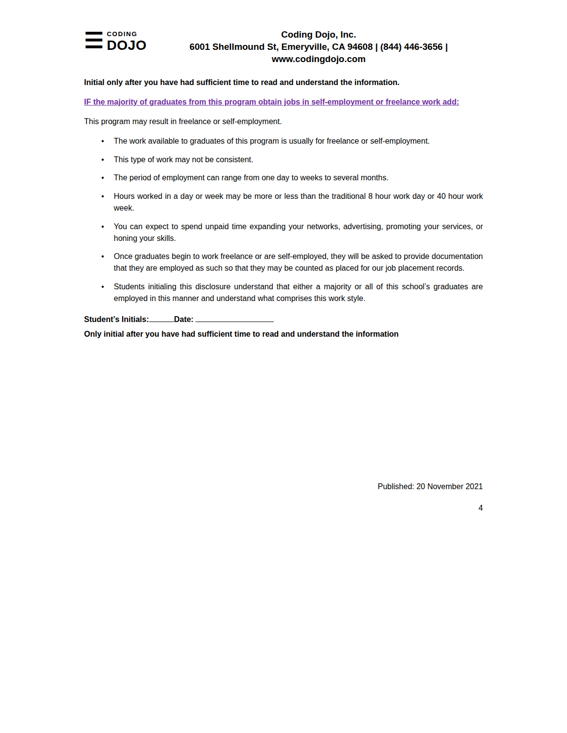☰ CODING
DOJO
Coding Dojo, Inc. 6001 Shellmound St, Emeryville, CA 94608 | (844) 446-3656 | www.codingdojo.com
Initial only after you have had sufficient time to read and understand the information.
IF the majority of graduates from this program obtain jobs in self-employment or freelance work add:
This program may result in freelance or self-employment.
The work available to graduates of this program is usually for freelance or self-employment.
This type of work may not be consistent.
The period of employment can range from one day to weeks to several months.
Hours worked in a day or week may be more or less than the traditional 8 hour work day or 40 hour work week.
You can expect to spend unpaid time expanding your networks, advertising, promoting your services, or honing your skills.
Once graduates begin to work freelance or are self-employed, they will be asked to provide documentation that they are employed as such so that they may be counted as placed for our job placement records.
Students initialing this disclosure understand that either a majority or all of this school’s graduates are employed in this manner and understand what comprises this work style.
Student’s Initials: Date:
Only initial after you have had sufficient time to read and understand the information
Published: 20 November 2021
4